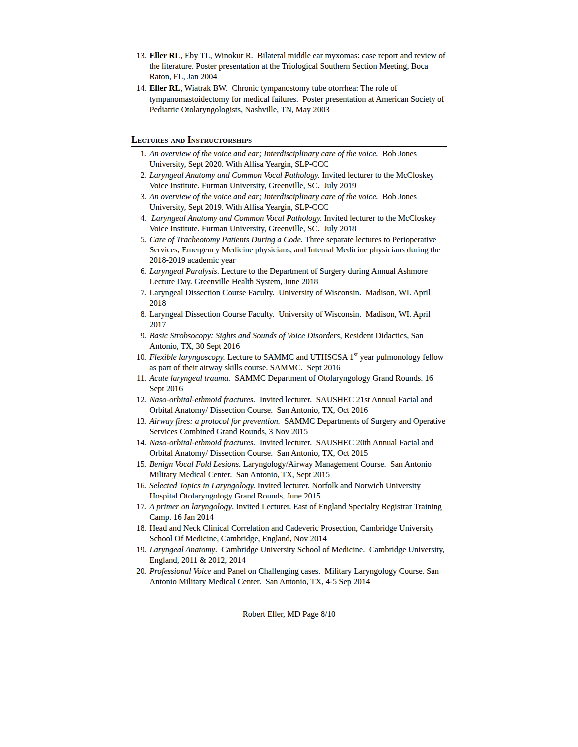Eller RL, Eby TL, Winokur R. Bilateral middle ear myxomas: case report and review of the literature. Poster presentation at the Triological Southern Section Meeting, Boca Raton, FL, Jan 2004
Eller RL, Wiatrak BW. Chronic tympanostomy tube otorrhea: The role of tympanomastoidectomy for medical failures. Poster presentation at American Society of Pediatric Otolaryngologists, Nashville, TN, May 2003
Lectures and Instructorships
An overview of the voice and ear; Interdisciplinary care of the voice. Bob Jones University, Sept 2020. With Allisa Yeargin, SLP-CCC
Laryngeal Anatomy and Common Vocal Pathology. Invited lecturer to the McCloskey Voice Institute. Furman University, Greenville, SC. July 2019
An overview of the voice and ear; Interdisciplinary care of the voice. Bob Jones University, Sept 2019. With Allisa Yeargin, SLP-CCC
Laryngeal Anatomy and Common Vocal Pathology. Invited lecturer to the McCloskey Voice Institute. Furman University, Greenville, SC. July 2018
Care of Tracheotomy Patients During a Code. Three separate lectures to Perioperative Services, Emergency Medicine physicians, and Internal Medicine physicians during the 2018-2019 academic year
Laryngeal Paralysis. Lecture to the Department of Surgery during Annual Ashmore Lecture Day. Greenville Health System, June 2018
Laryngeal Dissection Course Faculty. University of Wisconsin. Madison, WI. April 2018
Laryngeal Dissection Course Faculty. University of Wisconsin. Madison, WI. April 2017
Basic Strobsocopy: Sights and Sounds of Voice Disorders, Resident Didactics, San Antonio, TX, 30 Sept 2016
Flexible laryngoscopy. Lecture to SAMMC and UTHSCSA 1st year pulmonology fellow as part of their airway skills course. SAMMC. Sept 2016
Acute laryngeal trauma. SAMMC Department of Otolaryngology Grand Rounds. 16 Sept 2016
Naso-orbital-ethmoid fractures. Invited lecturer. SAUSHEC 21st Annual Facial and Orbital Anatomy/ Dissection Course. San Antonio, TX, Oct 2016
Airway fires: a protocol for prevention. SAMMC Departments of Surgery and Operative Services Combined Grand Rounds, 3 Nov 2015
Naso-orbital-ethmoid fractures. Invited lecturer. SAUSHEC 20th Annual Facial and Orbital Anatomy/ Dissection Course. San Antonio, TX, Oct 2015
Benign Vocal Fold Lesions. Laryngology/Airway Management Course. San Antonio Military Medical Center. San Antonio, TX, Sept 2015
Selected Topics in Laryngology. Invited lecturer. Norfolk and Norwich University Hospital Otolaryngology Grand Rounds, June 2015
A primer on laryngology. Invited Lecturer. East of England Specialty Registrar Training Camp. 16 Jan 2014
Head and Neck Clinical Correlation and Cadeveric Prosection, Cambridge University School Of Medicine, Cambridge, England, Nov 2014
Laryngeal Anatomy. Cambridge University School of Medicine. Cambridge University, England, 2011 & 2012, 2014
Professional Voice and Panel on Challenging cases. Military Laryngology Course. San Antonio Military Medical Center. San Antonio, TX, 4-5 Sep 2014
Robert Eller, MD Page 8/10